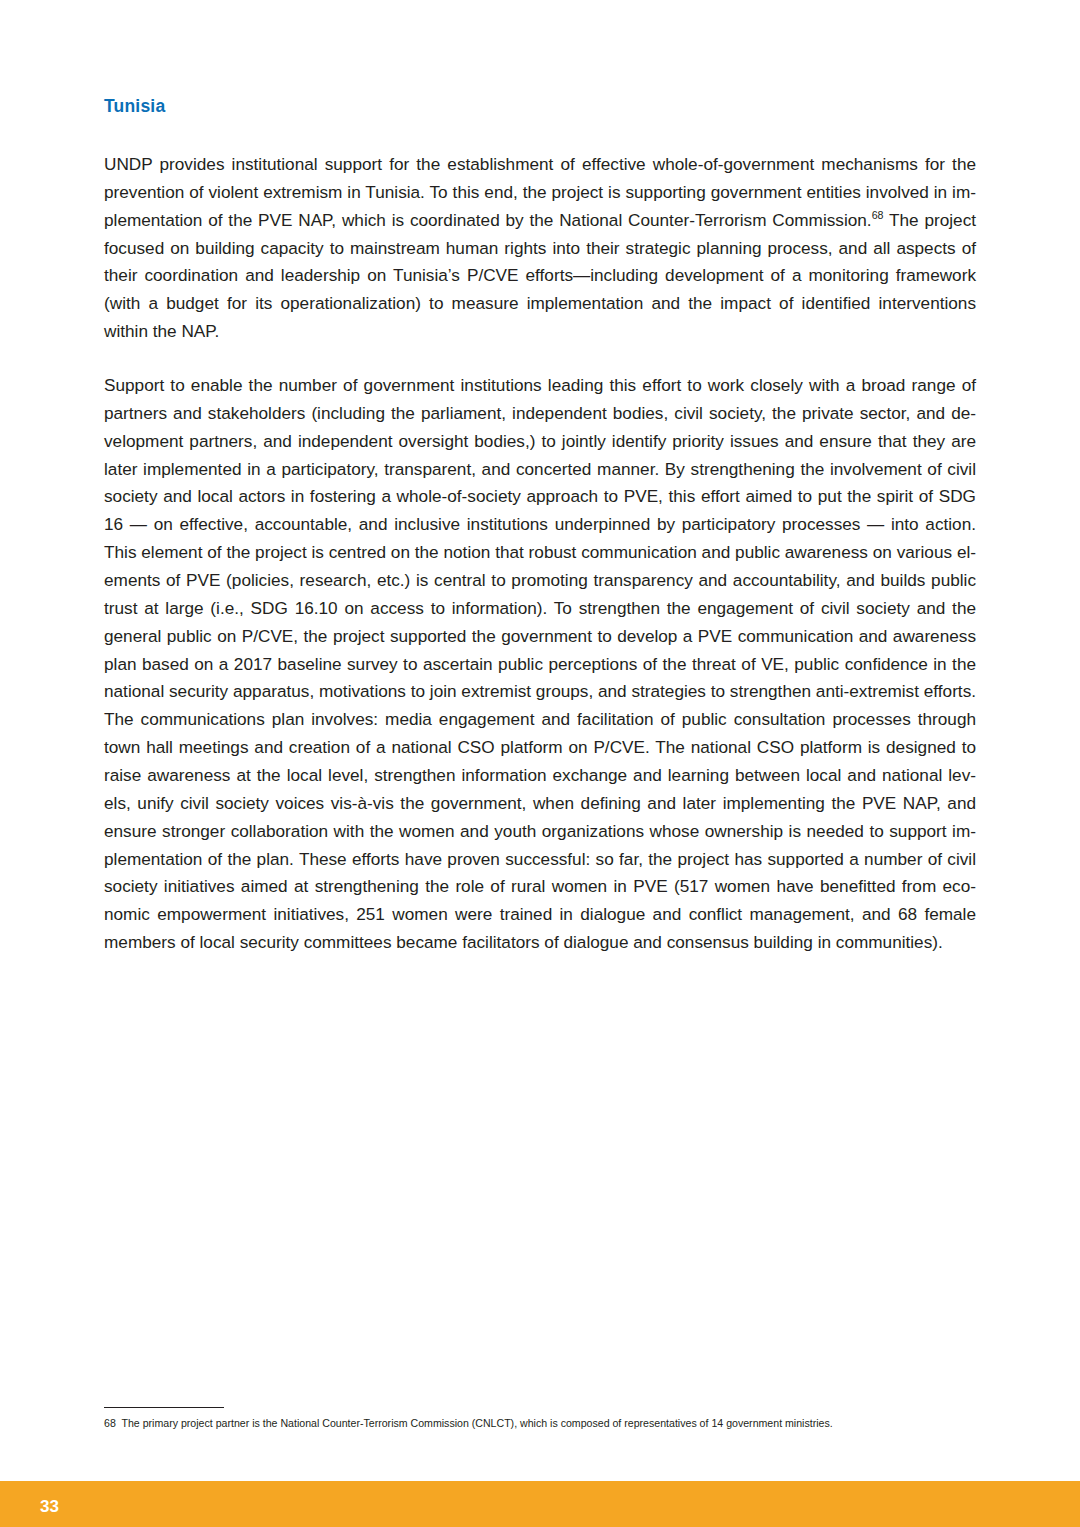Tunisia
UNDP provides institutional support for the establishment of effective whole-of-government mechanisms for the prevention of violent extremism in Tunisia. To this end, the project is supporting government entities involved in implementation of the PVE NAP, which is coordinated by the National Counter-Terrorism Commission.68 The project focused on building capacity to mainstream human rights into their strategic planning process, and all aspects of their coordination and leadership on Tunisia’s P/CVE efforts—including development of a monitoring framework (with a budget for its operationalization) to measure implementation and the impact of identified interventions within the NAP.
Support to enable the number of government institutions leading this effort to work closely with a broad range of partners and stakeholders (including the parliament, independent bodies, civil society, the private sector, and development partners, and independent oversight bodies,) to jointly identify priority issues and ensure that they are later implemented in a participatory, transparent, and concerted manner. By strengthening the involvement of civil society and local actors in fostering a whole-of-society approach to PVE, this effort aimed to put the spirit of SDG 16 — on effective, accountable, and inclusive institutions underpinned by participatory processes — into action. This element of the project is centred on the notion that robust communication and public awareness on various elements of PVE (policies, research, etc.) is central to promoting transparency and accountability, and builds public trust at large (i.e., SDG 16.10 on access to information). To strengthen the engagement of civil society and the general public on P/CVE, the project supported the government to develop a PVE communication and awareness plan based on a 2017 baseline survey to ascertain public perceptions of the threat of VE, public confidence in the national security apparatus, motivations to join extremist groups, and strategies to strengthen anti-extremist efforts. The communications plan involves: media engagement and facilitation of public consultation processes through town hall meetings and creation of a national CSO platform on P/CVE. The national CSO platform is designed to raise awareness at the local level, strengthen information exchange and learning between local and national levels, unify civil society voices vis-à-vis the government, when defining and later implementing the PVE NAP, and ensure stronger collaboration with the women and youth organizations whose ownership is needed to support implementation of the plan. These efforts have proven successful: so far, the project has supported a number of civil society initiatives aimed at strengthening the role of rural women in PVE (517 women have benefitted from economic empowerment initiatives, 251 women were trained in dialogue and conflict management, and 68 female members of local security committees became facilitators of dialogue and consensus building in communities).
68 The primary project partner is the National Counter-Terrorism Commission (CNLCT), which is composed of representatives of 14 government ministries.
33